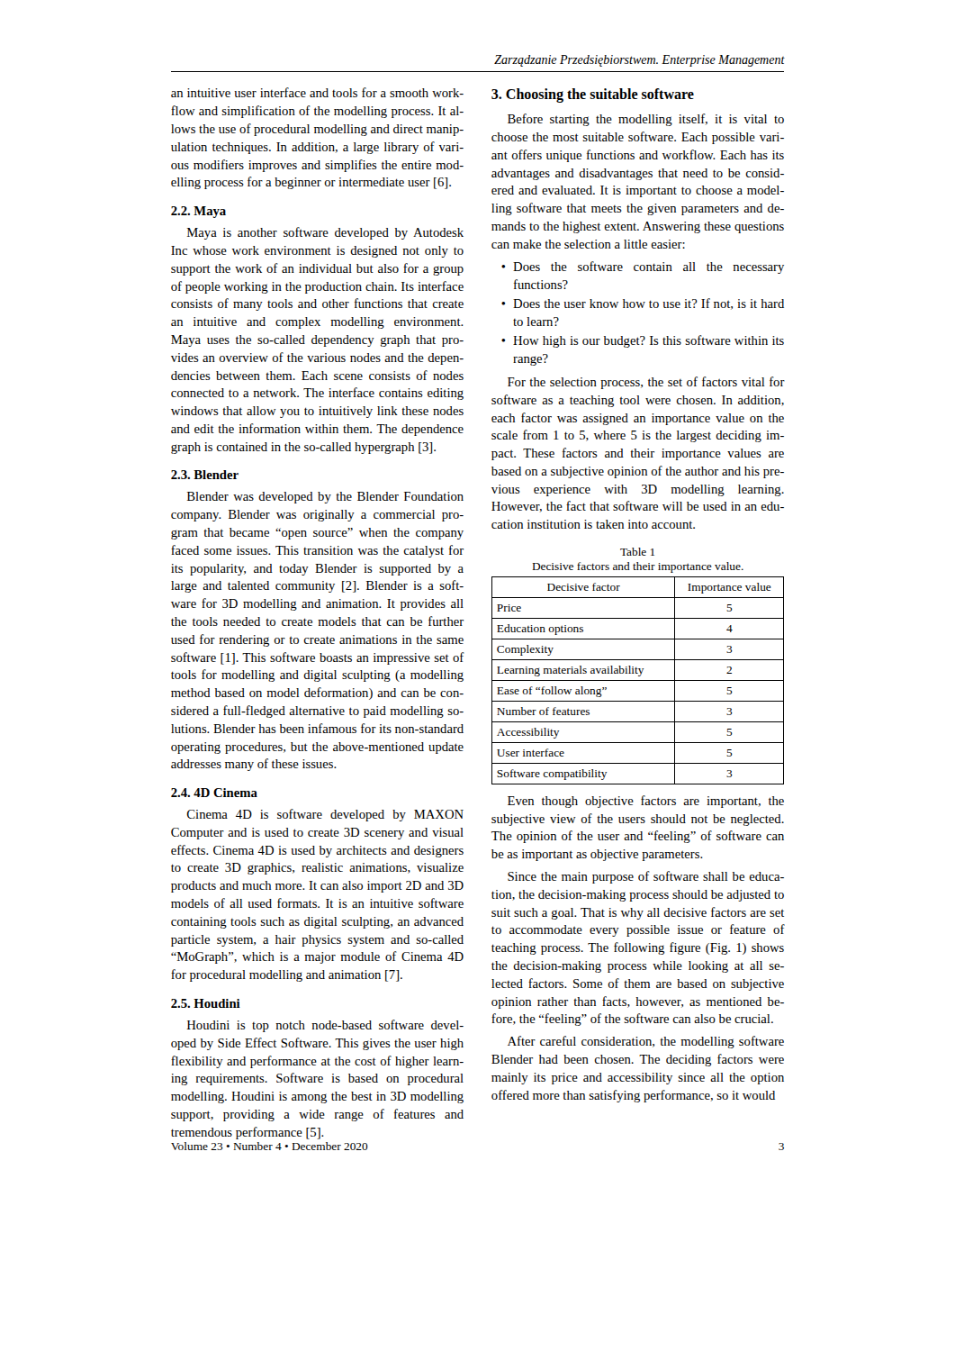Zarządzanie Przedsiębiorstwem. Enterprise Management
an intuitive user interface and tools for a smooth workflow and simplification of the modelling process. It allows the use of procedural modelling and direct manipulation techniques. In addition, a large library of various modifiers improves and simplifies the entire modelling process for a beginner or intermediate user [6].
2.2. Maya
Maya is another software developed by Autodesk Inc whose work environment is designed not only to support the work of an individual but also for a group of people working in the production chain. Its interface consists of many tools and other functions that create an intuitive and complex modelling environment. Maya uses the so-called dependency graph that provides an overview of the various nodes and the dependencies between them. Each scene consists of nodes connected to a network. The interface contains editing windows that allow you to intuitively link these nodes and edit the information within them. The dependence graph is contained in the so-called hypergraph [3].
2.3. Blender
Blender was developed by the Blender Foundation company. Blender was originally a commercial program that became “open source” when the company faced some issues. This transition was the catalyst for its popularity, and today Blender is supported by a large and talented community [2]. Blender is a software for 3D modelling and animation. It provides all the tools needed to create models that can be further used for rendering or to create animations in the same software [1]. This software boasts an impressive set of tools for modelling and digital sculpting (a modelling method based on model deformation) and can be considered a full-fledged alternative to paid modelling solutions. Blender has been infamous for its non-standard operating procedures, but the above-mentioned update addresses many of these issues.
2.4. 4D Cinema
Cinema 4D is software developed by MAXON Computer and is used to create 3D scenery and visual effects. Cinema 4D is used by architects and designers to create 3D graphics, realistic animations, visualize products and much more. It can also import 2D and 3D models of all used formats. It is an intuitive software containing tools such as digital sculpting, an advanced particle system, a hair physics system and so-called “MoGraph”, which is a major module of Cinema 4D for procedural modelling and animation [7].
2.5. Houdini
Houdini is top notch node-based software developed by Side Effect Software. This gives the user high flexibility and performance at the cost of higher learning requirements. Software is based on procedural modelling. Houdini is among the best in 3D modelling support, providing a wide range of features and tremendous performance [5].
3. Choosing the suitable software
Before starting the modelling itself, it is vital to choose the most suitable software. Each possible variant offers unique functions and workflow. Each has its advantages and disadvantages that need to be considered and evaluated. It is important to choose a modelling software that meets the given parameters and demands to the highest extent. Answering these questions can make the selection a little easier:
Does the software contain all the necessary functions?
Does the user know how to use it? If not, is it hard to learn?
How high is our budget? Is this software within its range?
For the selection process, the set of factors vital for software as a teaching tool were chosen. In addition, each factor was assigned an importance value on the scale from 1 to 5, where 5 is the largest deciding impact. These factors and their importance values are based on a subjective opinion of the author and his previous experience with 3D modelling learning. However, the fact that software will be used in an education institution is taken into account.
Table 1
Decisive factors and their importance value.
| Decisive factor | Importance value |
| --- | --- |
| Price | 5 |
| Education options | 4 |
| Complexity | 3 |
| Learning materials availability | 2 |
| Ease of “follow along” | 5 |
| Number of features | 3 |
| Accessibility | 5 |
| User interface | 5 |
| Software compatibility | 3 |
Even though objective factors are important, the subjective view of the users should not be neglected. The opinion of the user and “feeling” of software can be as important as objective parameters.
Since the main purpose of software shall be education, the decision-making process should be adjusted to suit such a goal. That is why all decisive factors are set to accommodate every possible issue or feature of teaching process. The following figure (Fig. 1) shows the decision-making process while looking at all selected factors. Some of them are based on subjective opinion rather than facts, however, as mentioned before, the “feeling” of the software can also be crucial.
After careful consideration, the modelling software Blender had been chosen. The deciding factors were mainly its price and accessibility since all the option offered more than satisfying performance, so it would
Volume 23 • Number 4 • December 2020
3